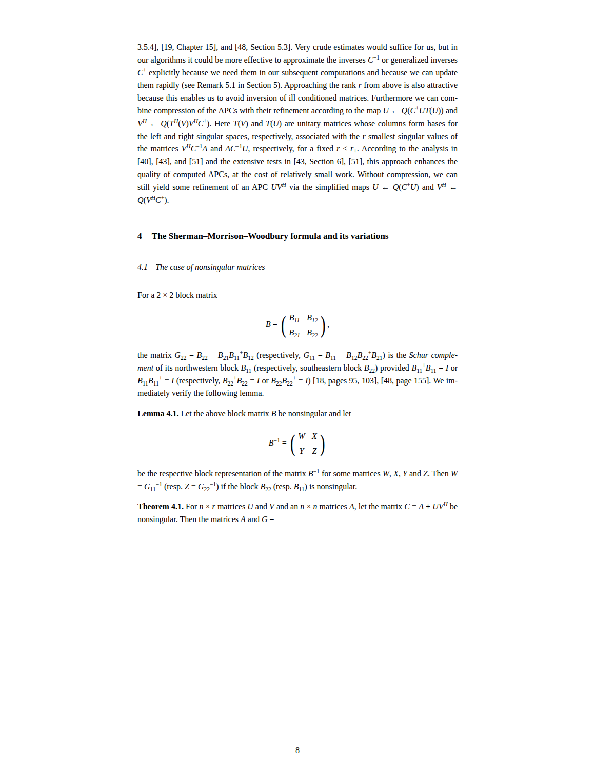3.5.4], [19, Chapter 15], and [48, Section 5.3]. Very crude estimates would suffice for us, but in our algorithms it could be more effective to approximate the inverses C−1 or generalized inverses C+ explicitly because we need them in our subsequent computations and because we can update them rapidly (see Remark 5.1 in Section 5). Approaching the rank r from above is also attractive because this enables us to avoid inversion of ill conditioned matrices. Furthermore we can combine compression of the APCs with their refinement according to the map U ← Q(C+UT(U)) and VH ← Q(TH(V)VHC+). Here T(V) and T(U) are unitary matrices whose columns form bases for the left and right singular spaces, respectively, associated with the r smallest singular values of the matrices VHC−1A and AC−1U, respectively, for a fixed r < r+. According to the analysis in [40], [43], and [51] and the extensive tests in [43, Section 6], [51], this approach enhances the quality of computed APCs, at the cost of relatively small work. Without compression, we can still yield some refinement of an APC UVH via the simplified maps U ← Q(C+U) and VH ← Q(VHC+).
4 The Sherman–Morrison–Woodbury formula and its variations
4.1 The case of nonsingular matrices
For a 2 × 2 block matrix
B = (
| B 11 | B 12 |
| B 21 | B 22 |
) ,
the matrix G22 = B22 − B21B11+B12 (respectively, G11 = B11 − B12B22+B21) is the Schur complement of its northwestern block B11 (respectively, southeastern block B22) provided B11+B11 = I or B11B11+ = I (respectively, B22+B22 = I or B22B22+ = I) [18, pages 95, 103], [48, page 155]. We immediately verify the following lemma.
Lemma 4.1. Let the above block matrix B be nonsingular and let
B−1 = (
| W | X |
| Y | Z |
)
be the respective block representation of the matrix B−1 for some matrices W, X, Y and Z. Then W = G11−1 (resp. Z = G22−1) if the block B22 (resp. B11) is nonsingular.
Theorem 4.1. For n × r matrices U and V and an n × n matrices A, let the matrix C = A + UVH be nonsingular. Then the matrices A and G =
8